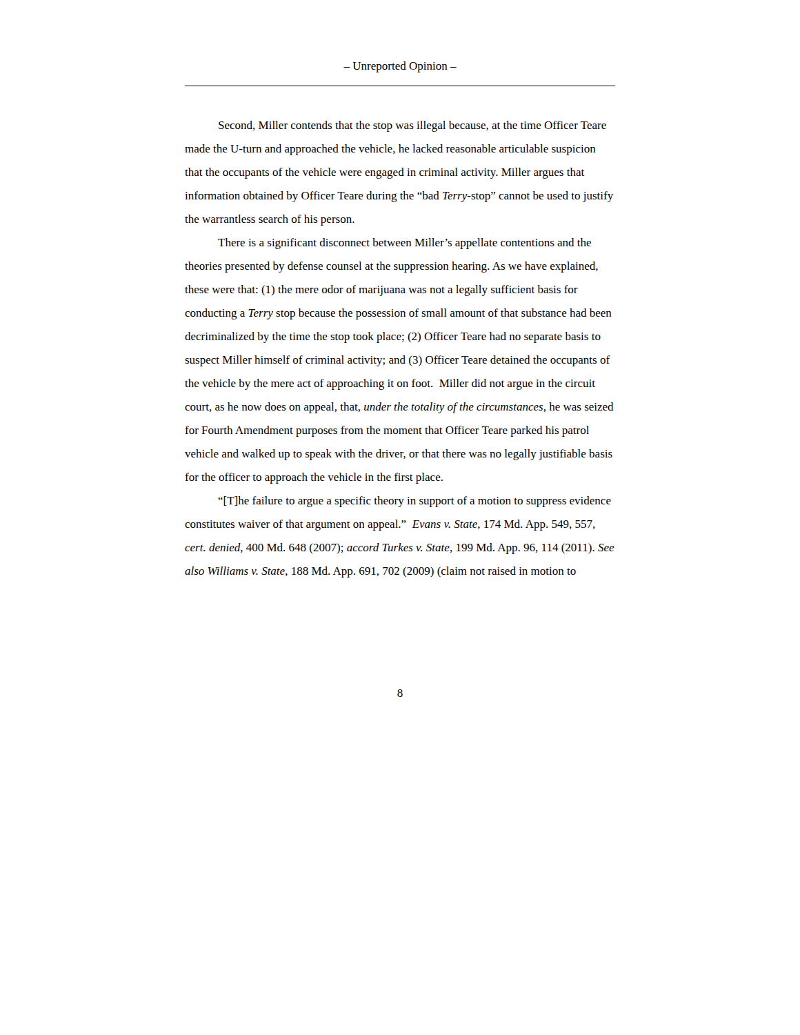– Unreported Opinion –
Second, Miller contends that the stop was illegal because, at the time Officer Teare made the U-turn and approached the vehicle, he lacked reasonable articulable suspicion that the occupants of the vehicle were engaged in criminal activity. Miller argues that information obtained by Officer Teare during the “bad Terry-stop” cannot be used to justify the warrantless search of his person.
There is a significant disconnect between Miller’s appellate contentions and the theories presented by defense counsel at the suppression hearing. As we have explained, these were that: (1) the mere odor of marijuana was not a legally sufficient basis for conducting a Terry stop because the possession of small amount of that substance had been decriminalized by the time the stop took place; (2) Officer Teare had no separate basis to suspect Miller himself of criminal activity; and (3) Officer Teare detained the occupants of the vehicle by the mere act of approaching it on foot. Miller did not argue in the circuit court, as he now does on appeal, that, under the totality of the circumstances, he was seized for Fourth Amendment purposes from the moment that Officer Teare parked his patrol vehicle and walked up to speak with the driver, or that there was no legally justifiable basis for the officer to approach the vehicle in the first place.
“[T]he failure to argue a specific theory in support of a motion to suppress evidence constitutes waiver of that argument on appeal.” Evans v. State, 174 Md. App. 549, 557, cert. denied, 400 Md. 648 (2007); accord Turkes v. State, 199 Md. App. 96, 114 (2011). See also Williams v. State, 188 Md. App. 691, 702 (2009) (claim not raised in motion to
8